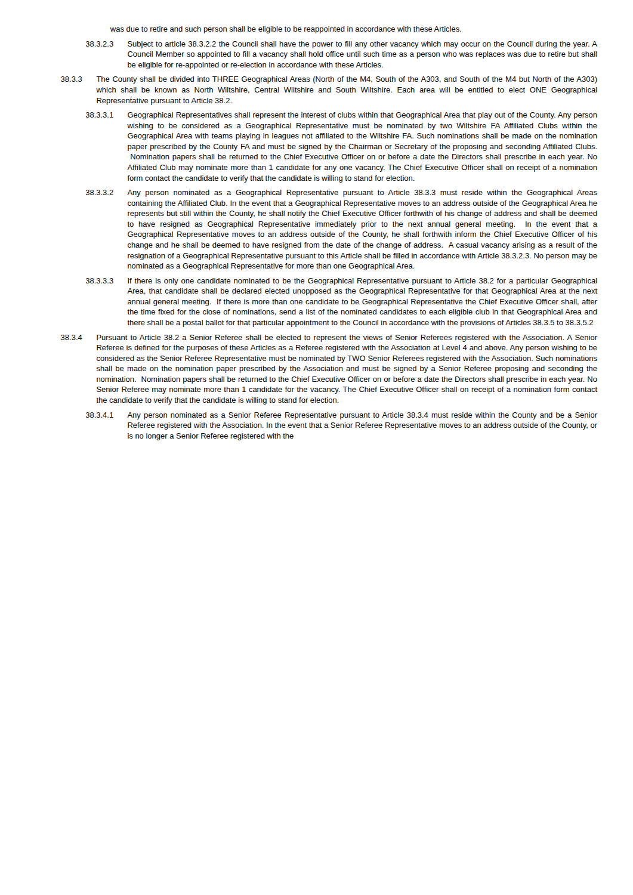was due to retire and such person shall be eligible to be reappointed in accordance with these Articles.
38.3.2.3
Subject to article 38.3.2.2 the Council shall have the power to fill any other vacancy which may occur on the Council during the year. A Council Member so appointed to fill a vacancy shall hold office until such time as a person who was replaces was due to retire but shall be eligible for re-appointed or re-election in accordance with these Articles.
38.3.3
The County shall be divided into THREE Geographical Areas (North of the M4, South of the A303, and South of the M4 but North of the A303) which shall be known as North Wiltshire, Central Wiltshire and South Wiltshire. Each area will be entitled to elect ONE Geographical Representative pursuant to Article 38.2.
38.3.3.1
Geographical Representatives shall represent the interest of clubs within that Geographical Area that play out of the County. Any person wishing to be considered as a Geographical Representative must be nominated by two Wiltshire FA Affiliated Clubs within the Geographical Area with teams playing in leagues not affiliated to the Wiltshire FA. Such nominations shall be made on the nomination paper prescribed by the County FA and must be signed by the Chairman or Secretary of the proposing and seconding Affiliated Clubs. Nomination papers shall be returned to the Chief Executive Officer on or before a date the Directors shall prescribe in each year. No Affiliated Club may nominate more than 1 candidate for any one vacancy. The Chief Executive Officer shall on receipt of a nomination form contact the candidate to verify that the candidate is willing to stand for election.
38.3.3.2
Any person nominated as a Geographical Representative pursuant to Article 38.3.3 must reside within the Geographical Areas containing the Affiliated Club. In the event that a Geographical Representative moves to an address outside of the Geographical Area he represents but still within the County, he shall notify the Chief Executive Officer forthwith of his change of address and shall be deemed to have resigned as Geographical Representative immediately prior to the next annual general meeting. In the event that a Geographical Representative moves to an address outside of the County, he shall forthwith inform the Chief Executive Officer of his change and he shall be deemed to have resigned from the date of the change of address. A casual vacancy arising as a result of the resignation of a Geographical Representative pursuant to this Article shall be filled in accordance with Article 38.3.2.3. No person may be nominated as a Geographical Representative for more than one Geographical Area.
38.3.3.3
If there is only one candidate nominated to be the Geographical Representative pursuant to Article 38.2 for a particular Geographical Area, that candidate shall be declared elected unopposed as the Geographical Representative for that Geographical Area at the next annual general meeting. If there is more than one candidate to be Geographical Representative the Chief Executive Officer shall, after the time fixed for the close of nominations, send a list of the nominated candidates to each eligible club in that Geographical Area and there shall be a postal ballot for that particular appointment to the Council in accordance with the provisions of Articles 38.3.5 to 38.3.5.2
38.3.4
Pursuant to Article 38.2 a Senior Referee shall be elected to represent the views of Senior Referees registered with the Association. A Senior Referee is defined for the purposes of these Articles as a Referee registered with the Association at Level 4 and above. Any person wishing to be considered as the Senior Referee Representative must be nominated by TWO Senior Referees registered with the Association. Such nominations shall be made on the nomination paper prescribed by the Association and must be signed by a Senior Referee proposing and seconding the nomination. Nomination papers shall be returned to the Chief Executive Officer on or before a date the Directors shall prescribe in each year. No Senior Referee may nominate more than 1 candidate for the vacancy. The Chief Executive Officer shall on receipt of a nomination form contact the candidate to verify that the candidate is willing to stand for election.
38.3.4.1
Any person nominated as a Senior Referee Representative pursuant to Article 38.3.4 must reside within the County and be a Senior Referee registered with the Association. In the event that a Senior Referee Representative moves to an address outside of the County, or is no longer a Senior Referee registered with the